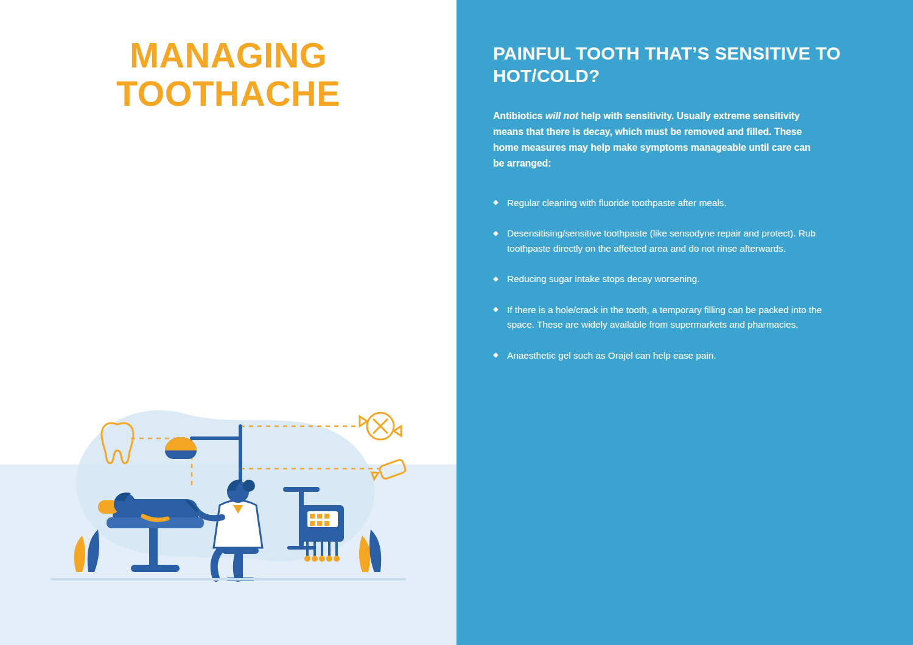MANAGING TOOTHACHE
PAINFUL TOOTH THAT’S SENSITIVE TO HOT/COLD?
Antibiotics will not help with sensitivity. Usually extreme sensitivity means that there is decay, which must be removed and filled. These home measures may help make symptoms manageable until care can be arranged:
Regular cleaning with fluoride toothpaste after meals.
Desensitising/sensitive toothpaste (like sensodyne repair and protect). Rub toothpaste directly on the affected area and do not rinse afterwards.
Reducing sugar intake stops decay worsening.
If there is a hole/crack in the tooth, a temporary filling can be packed into the space. These are widely available from supermarkets and pharmacies.
Anaesthetic gel such as Orajel can help ease pain.